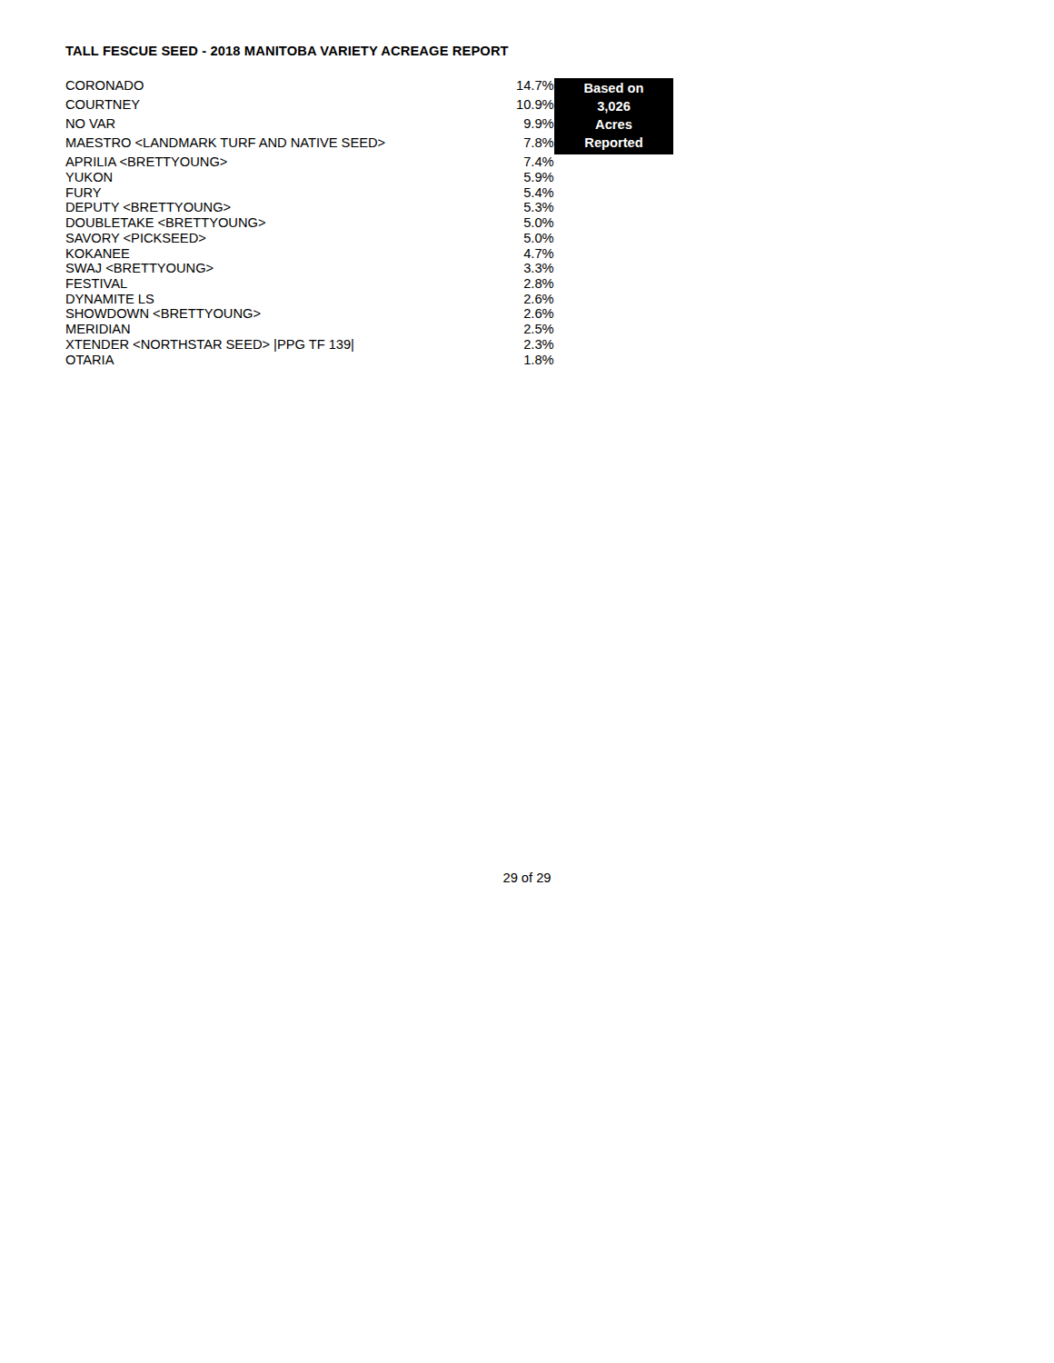TALL FESCUE SEED - 2018 MANITOBA VARIETY ACREAGE REPORT
| CORONADO | 14.7% | Based on 3,026 Acres Reported |
| COURTNEY | 10.9% |
| NO VAR | 9.9% |
| MAESTRO <LANDMARK TURF AND NATIVE SEED> | 7.8% |
| APRILIA <BRETTYOUNG> | 7.4% | |
| YUKON | 5.9% | |
| FURY | 5.4% | |
| DEPUTY <BRETTYOUNG> | 5.3% | |
| DOUBLETAKE <BRETTYOUNG> | 5.0% | |
| SAVORY <PICKSEED> | 5.0% | |
| KOKANEE | 4.7% | |
| SWAJ <BRETTYOUNG> | 3.3% | |
| FESTIVAL | 2.8% | |
| DYNAMITE LS | 2.6% | |
| SHOWDOWN <BRETTYOUNG> | 2.6% | |
| MERIDIAN | 2.5% | |
| XTENDER <NORTHSTAR SEED> /PPG TF 139/ | 2.3% | |
| OTARIA | 1.8% | |
29 of 29